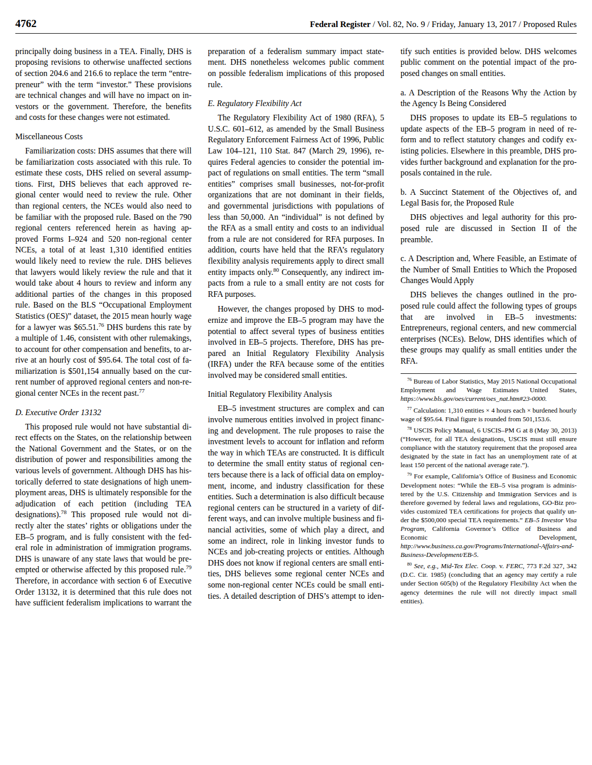4762 Federal Register / Vol. 82, No. 9 / Friday, January 13, 2017 / Proposed Rules
principally doing business in a TEA. Finally, DHS is proposing revisions to otherwise unaffected sections of section 204.6 and 216.6 to replace the term “entrepreneur” with the term “investor.” These provisions are technical changes and will have no impact on investors or the government. Therefore, the benefits and costs for these changes were not estimated.
Miscellaneous Costs
Familiarization costs: DHS assumes that there will be familiarization costs associated with this rule. To estimate these costs, DHS relied on several assumptions. First, DHS believes that each approved regional center would need to review the rule. Other than regional centers, the NCEs would also need to be familiar with the proposed rule. Based on the 790 regional centers referenced herein as having approved Forms I–924 and 520 non-regional center NCEs, a total of at least 1,310 identified entities would likely need to review the rule. DHS believes that lawyers would likely review the rule and that it would take about 4 hours to review and inform any additional parties of the changes in this proposed rule. Based on the BLS “Occupational Employment Statistics (OES)” dataset, the 2015 mean hourly wage for a lawyer was $65.51.76 DHS burdens this rate by a multiple of 1.46, consistent with other rulemakings, to account for other compensation and benefits, to arrive at an hourly cost of $95.64. The total cost of familiarization is $501,154 annually based on the current number of approved regional centers and non-regional center NCEs in the recent past.77
D. Executive Order 13132
This proposed rule would not have substantial direct effects on the States, on the relationship between the National Government and the States, or on the distribution of power and responsibilities among the various levels of government. Although DHS has historically deferred to state designations of high unemployment areas, DHS is ultimately responsible for the adjudication of each petition (including TEA designations).78 This proposed rule would not directly alter the states’ rights or obligations under the EB–5 program, and is fully consistent with the federal role in administration of immigration programs. DHS is unaware of any state laws that would be preempted or otherwise affected by this proposed rule.79 Therefore, in accordance with section 6 of Executive Order 13132, it is determined that this rule does not have sufficient federalism implications to warrant the preparation of a federalism summary impact statement. DHS nonetheless welcomes public comment on possible federalism implications of this proposed rule.
E. Regulatory Flexibility Act
The Regulatory Flexibility Act of 1980 (RFA), 5 U.S.C. 601–612, as amended by the Small Business Regulatory Enforcement Fairness Act of 1996, Public Law 104–121, 110 Stat. 847 (March 29, 1996), requires Federal agencies to consider the potential impact of regulations on small entities. The term “small entities” comprises small businesses, not-for-profit organizations that are not dominant in their fields, and governmental jurisdictions with populations of less than 50,000. An “individual” is not defined by the RFA as a small entity and costs to an individual from a rule are not considered for RFA purposes. In addition, courts have held that the RFA’s regulatory flexibility analysis requirements apply to direct small entity impacts only.80 Consequently, any indirect impacts from a rule to a small entity are not costs for RFA purposes.
However, the changes proposed by DHS to modernize and improve the EB–5 program may have the potential to affect several types of business entities involved in EB–5 projects. Therefore, DHS has prepared an Initial Regulatory Flexibility Analysis (IRFA) under the RFA because some of the entities involved may be considered small entities.
Initial Regulatory Flexibility Analysis
EB–5 investment structures are complex and can involve numerous entities involved in project financing and development. The rule proposes to raise the investment levels to account for inflation and reform the way in which TEAs are constructed. It is difficult to determine the small entity status of regional centers because there is a lack of official data on employment, income, and industry classification for these entities. Such a determination is also difficult because regional centers can be structured in a variety of different ways, and can involve multiple business and financial activities, some of which play a direct, and some an indirect, role in linking investor funds to NCEs and job-creating projects or entities. Although DHS does not know if regional centers are small entities, DHS believes some regional center NCEs and some non-regional center NCEs could be small entities. A detailed description of DHS’s attempt to identify such entities is provided below. DHS welcomes public comment on the potential impact of the proposed changes on small entities.
a. A Description of the Reasons Why the Action by the Agency Is Being Considered
DHS proposes to update its EB–5 regulations to update aspects of the EB–5 program in need of reform and to reflect statutory changes and codify existing policies. Elsewhere in this preamble, DHS provides further background and explanation for the proposals contained in the rule.
b. A Succinct Statement of the Objectives of, and Legal Basis for, the Proposed Rule
DHS objectives and legal authority for this proposed rule are discussed in Section II of the preamble.
c. A Description and, Where Feasible, an Estimate of the Number of Small Entities to Which the Proposed Changes Would Apply
DHS believes the changes outlined in the proposed rule could affect the following types of groups that are involved in EB–5 investments: Entrepreneurs, regional centers, and new commercial enterprises (NCEs). Below, DHS identifies which of these groups may qualify as small entities under the RFA.
76 Bureau of Labor Statistics, May 2015 National Occupational Employment and Wage Estimates United States, https://www.bls.gov/oes/current/oes_nat.htm#23-0000.
77 Calculation: 1,310 entities × 4 hours each × burdened hourly wage of $95.64. Final figure is rounded from 501,153.6.
78 USCIS Policy Manual, 6 USCIS–PM G at 8 (May 30, 2013) (“However, for all TEA designations, USCIS must still ensure compliance with the statutory requirement that the proposed area designated by the state in fact has an unemployment rate of at least 150 percent of the national average rate.”).
79 For example, California’s Office of Business and Economic Development notes: “While the EB–5 visa program is administered by the U.S. Citizenship and Immigration Services and is therefore governed by federal laws and regulations, GO-Biz provides customized TEA certifications for projects that qualify under the $500,000 special TEA requirements.” EB–5 Investor Visa Program, California Governor’s Office of Business and Economic Development, http://www.business.ca.gov/Programs/International-Affairs-and-Business-Development/EB-5.
80 See, e.g., Mid-Tex Elec. Coop. v. FERC, 773 F.2d 327, 342 (D.C. Cir. 1985) (concluding that an agency may certify a rule under Section 605(b) of the Regulatory Flexibility Act when the agency determines the rule will not directly impact small entities).